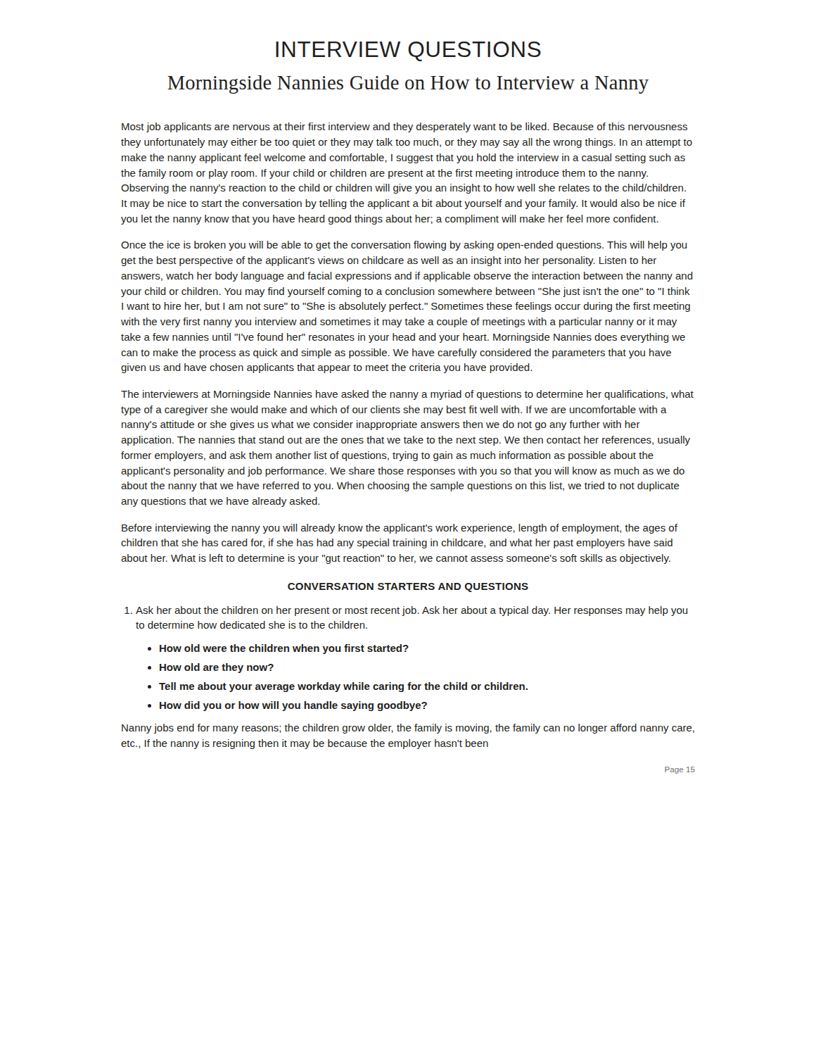INTERVIEW QUESTIONS
Morningside Nannies Guide on How to Interview a Nanny
Most job applicants are nervous at their first interview and they desperately want to be liked. Because of this nervousness they unfortunately may either be too quiet or they may talk too much, or they may say all the wrong things. In an attempt to make the nanny applicant feel welcome and comfortable, I suggest that you hold the interview in a casual setting such as the family room or play room. If your child or children are present at the first meeting introduce them to the nanny. Observing the nanny's reaction to the child or children will give you an insight to how well she relates to the child/children. It may be nice to start the conversation by telling the applicant a bit about yourself and your family. It would also be nice if you let the nanny know that you have heard good things about her; a compliment will make her feel more confident.
Once the ice is broken you will be able to get the conversation flowing by asking open-ended questions. This will help you get the best perspective of the applicant's views on childcare as well as an insight into her personality. Listen to her answers, watch her body language and facial expressions and if applicable observe the interaction between the nanny and your child or children. You may find yourself coming to a conclusion somewhere between "She just isn't the one" to "I think I want to hire her, but I am not sure" to "She is absolutely perfect." Sometimes these feelings occur during the first meeting with the very first nanny you interview and sometimes it may take a couple of meetings with a particular nanny or it may take a few nannies until "I've found her" resonates in your head and your heart. Morningside Nannies does everything we can to make the process as quick and simple as possible. We have carefully considered the parameters that you have given us and have chosen applicants that appear to meet the criteria you have provided.
The interviewers at Morningside Nannies have asked the nanny a myriad of questions to determine her qualifications, what type of a caregiver she would make and which of our clients she may best fit well with. If we are uncomfortable with a nanny's attitude or she gives us what we consider inappropriate answers then we do not go any further with her application. The nannies that stand out are the ones that we take to the next step. We then contact her references, usually former employers, and ask them another list of questions, trying to gain as much information as possible about the applicant's personality and job performance. We share those responses with you so that you will know as much as we do about the nanny that we have referred to you. When choosing the sample questions on this list, we tried to not duplicate any questions that we have already asked.
Before interviewing the nanny you will already know the applicant's work experience, length of employment, the ages of children that she has cared for, if she has had any special training in childcare, and what her past employers have said about her. What is left to determine is your "gut reaction" to her, we cannot assess someone's soft skills as objectively.
CONVERSATION STARTERS AND QUESTIONS
Ask her about the children on her present or most recent job. Ask her about a typical day. Her responses may help you to determine how dedicated she is to the children.
How old were the children when you first started?
How old are they now?
Tell me about your average workday while caring for the child or children.
How did you or how will you handle saying goodbye?
Nanny jobs end for many reasons; the children grow older, the family is moving, the family can no longer afford nanny care, etc., If the nanny is resigning then it may be because the employer hasn't been
Page 15